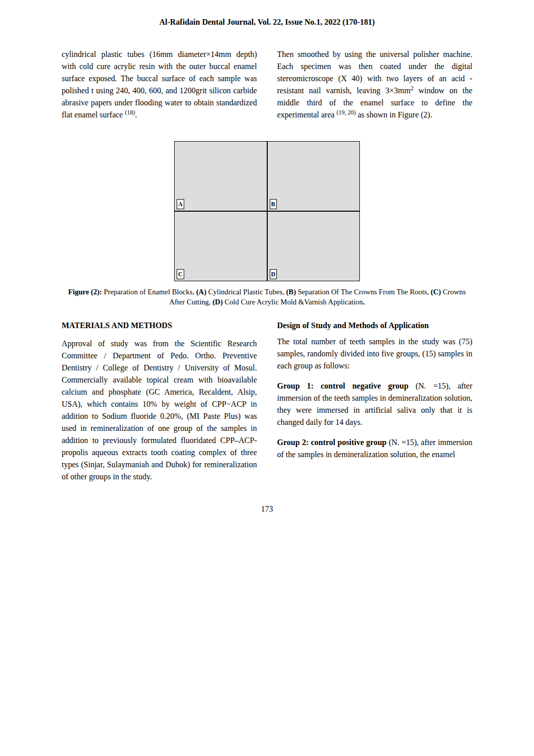Al-Rafidain Dental Journal, Vol. 22, Issue No.1, 2022 (170-181)
cylindrical plastic tubes (16mm diameter×14mm depth) with cold cure acrylic resin with the outer buccal enamel surface exposed. The buccal surface of each sample was polished t using 240, 400, 600, and 1200grit silicon carbide abrasive papers under flooding water to obtain standardized flat enamel surface (18).
Then smoothed by using the universal polisher machine. Each specimen was then coated under the digital stereomicroscope (X 40) with two layers of an acid - resistant nail varnish, leaving 3×3mm2 window on the middle third of the enamel surface to define the experimental area (19, 20) as shown in Figure (2).
A
B
C
D
Figure (2): Preparation of Enamel Blocks, (A) Cylindrical Plastic Tubes, (B) Separation Of The Crowns From The Roots, (C) Crowns After Cutting, (D) Cold Cure Acrylic Mold &Varnish Application.
Materials and Methods
Approval of study was from the Scientific Research Committee / Department of Pedo. Ortho. Preventive Dentistry / College of Dentistry / University of Mosul. Commercially available topical cream with bioavailable calcium and phosphate (GC America, Recaldent, Alsip, USA), which contains 10% by weight of CPP−ACP in addition to Sodium fluoride 0.20%, (MI Paste Plus) was used in remineralization of one group of the samples in addition to previously formulated fluoridated CPP–ACP-propolis aqueous extracts tooth coating complex of three types (Sinjar, Sulaymaniah and Duhok) for remineralization of other groups in the study.
Design of Study and Methods of Application
The total number of teeth samples in the study was (75) samples, randomly divided into five groups, (15) samples in each group as follows:
Group 1: control negative group (N. =15), after immersion of the teeth samples in demineralization solution, they were immersed in artificial saliva only that it is changed daily for 14 days.
Group 2: control positive group (N. =15), after immersion of the samples in demineralization solution, the enamel
173